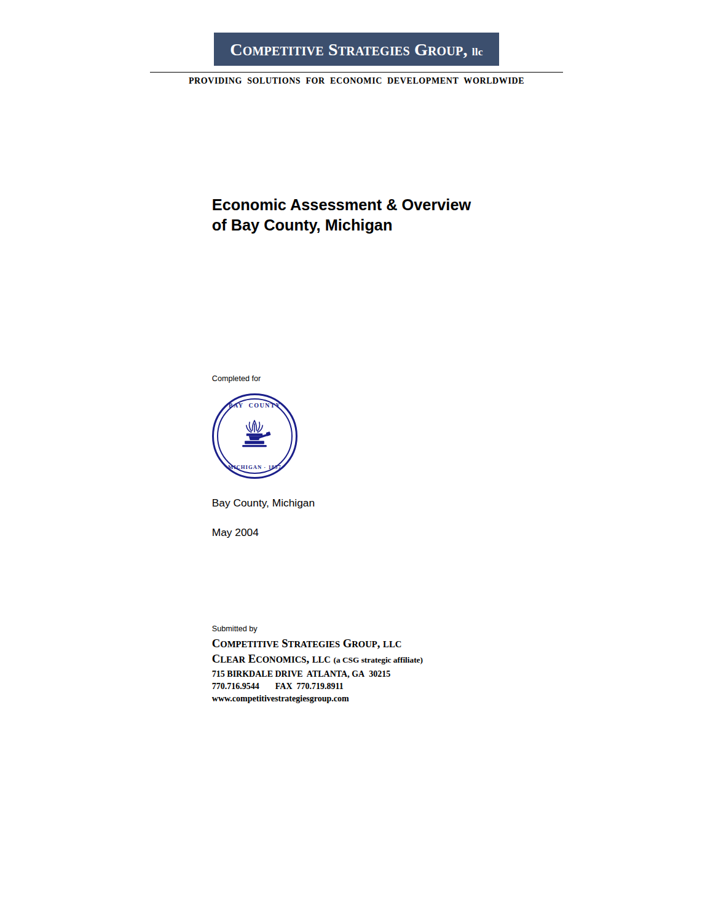COMPETITIVE STRATEGIES GROUP, LLC
PROVIDING SOLUTIONS FOR ECONOMIC DEVELOPMENT WORLDWIDE
Economic Assessment & Overview of Bay County, Michigan
Completed for
BAY COUNTY
MICHIGAN · 1857
Bay County, Michigan
May 2004
Submitted by
COMPETITIVE STRATEGIES GROUP, LLC
CLEAR ECONOMICS, LLC (a CSG strategic affiliate)
715 BIRKDALE DRIVE ATLANTA, GA 30215
770.716.9544 FAX 770.719.8911
www.competitivestrategiesgroup.com